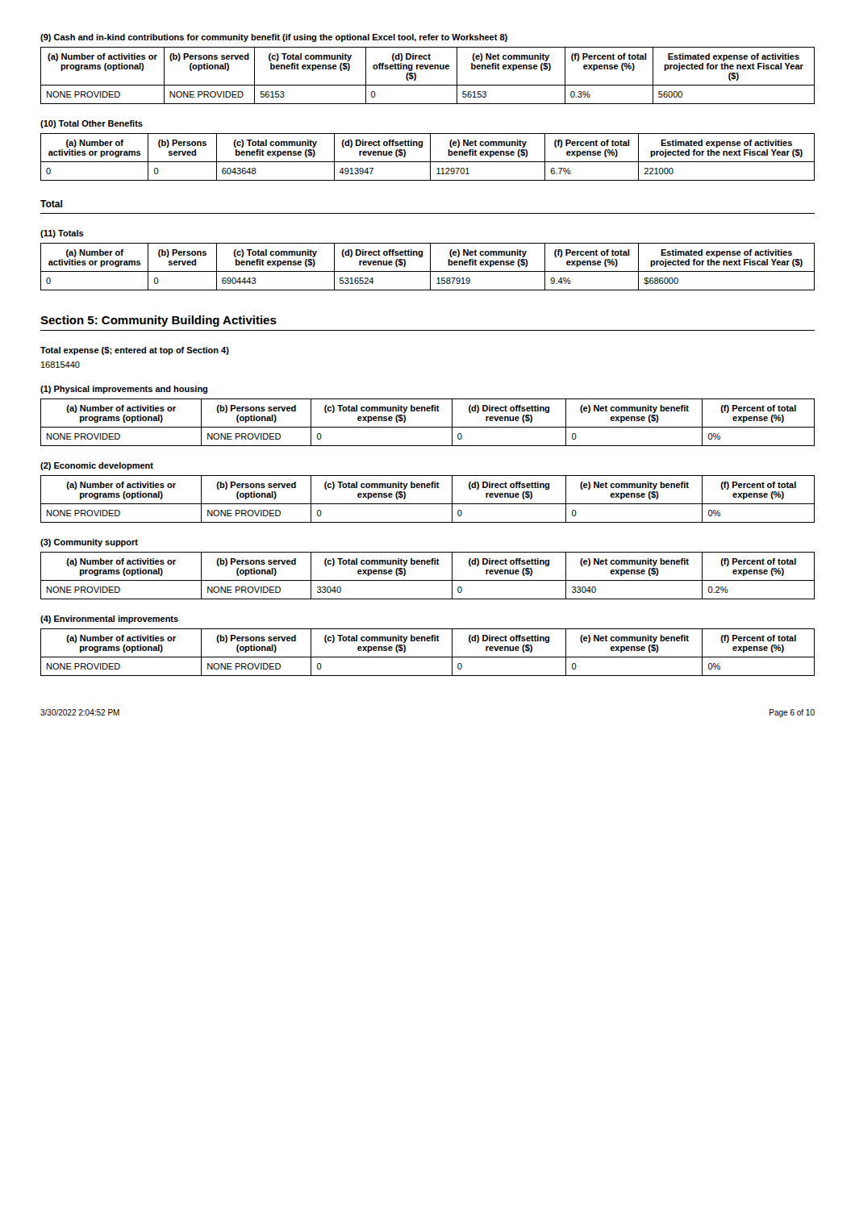(9) Cash and in-kind contributions for community benefit (if using the optional Excel tool, refer to Worksheet 8)
| (a) Number of activities or programs (optional) | (b) Persons served (optional) | (c) Total community benefit expense ($) | (d) Direct offsetting revenue ($) | (e) Net community benefit expense ($) | (f) Percent of total expense (%) | Estimated expense of activities projected for the next Fiscal Year ($) |
| --- | --- | --- | --- | --- | --- | --- |
| NONE PROVIDED | NONE PROVIDED | 56153 | 0 | 56153 | 0.3% | 56000 |
(10) Total Other Benefits
| (a) Number of activities or programs | (b) Persons served | (c) Total community benefit expense ($) | (d) Direct offsetting revenue ($) | (e) Net community benefit expense ($) | (f) Percent of total expense (%) | Estimated expense of activities projected for the next Fiscal Year ($) |
| --- | --- | --- | --- | --- | --- | --- |
| 0 | 0 | 6043648 | 4913947 | 1129701 | 6.7% | 221000 |
Total
(11) Totals
| (a) Number of activities or programs | (b) Persons served | (c) Total community benefit expense ($) | (d) Direct offsetting revenue ($) | (e) Net community benefit expense ($) | (f) Percent of total expense (%) | Estimated expense of activities projected for the next Fiscal Year ($) |
| --- | --- | --- | --- | --- | --- | --- |
| 0 | 0 | 6904443 | 5316524 | 1587919 | 9.4% | $686000 |
Section 5: Community Building Activities
Total expense ($; entered at top of Section 4)
16815440
(1) Physical improvements and housing
| (a) Number of activities or programs (optional) | (b) Persons served (optional) | (c) Total community benefit expense ($) | (d) Direct offsetting revenue ($) | (e) Net community benefit expense ($) | (f) Percent of total expense (%) |
| --- | --- | --- | --- | --- | --- |
| NONE PROVIDED | NONE PROVIDED | 0 | 0 | 0 | 0% |
(2) Economic development
| (a) Number of activities or programs (optional) | (b) Persons served (optional) | (c) Total community benefit expense ($) | (d) Direct offsetting revenue ($) | (e) Net community benefit expense ($) | (f) Percent of total expense (%) |
| --- | --- | --- | --- | --- | --- |
| NONE PROVIDED | NONE PROVIDED | 0 | 0 | 0 | 0% |
(3) Community support
| (a) Number of activities or programs (optional) | (b) Persons served (optional) | (c) Total community benefit expense ($) | (d) Direct offsetting revenue ($) | (e) Net community benefit expense ($) | (f) Percent of total expense (%) |
| --- | --- | --- | --- | --- | --- |
| NONE PROVIDED | NONE PROVIDED | 33040 | 0 | 33040 | 0.2% |
(4) Environmental improvements
| (a) Number of activities or programs (optional) | (b) Persons served (optional) | (c) Total community benefit expense ($) | (d) Direct offsetting revenue ($) | (e) Net community benefit expense ($) | (f) Percent of total expense (%) |
| --- | --- | --- | --- | --- | --- |
| NONE PROVIDED | NONE PROVIDED | 0 | 0 | 0 | 0% |
3/30/2022 2:04:52 PM Page 6 of 10